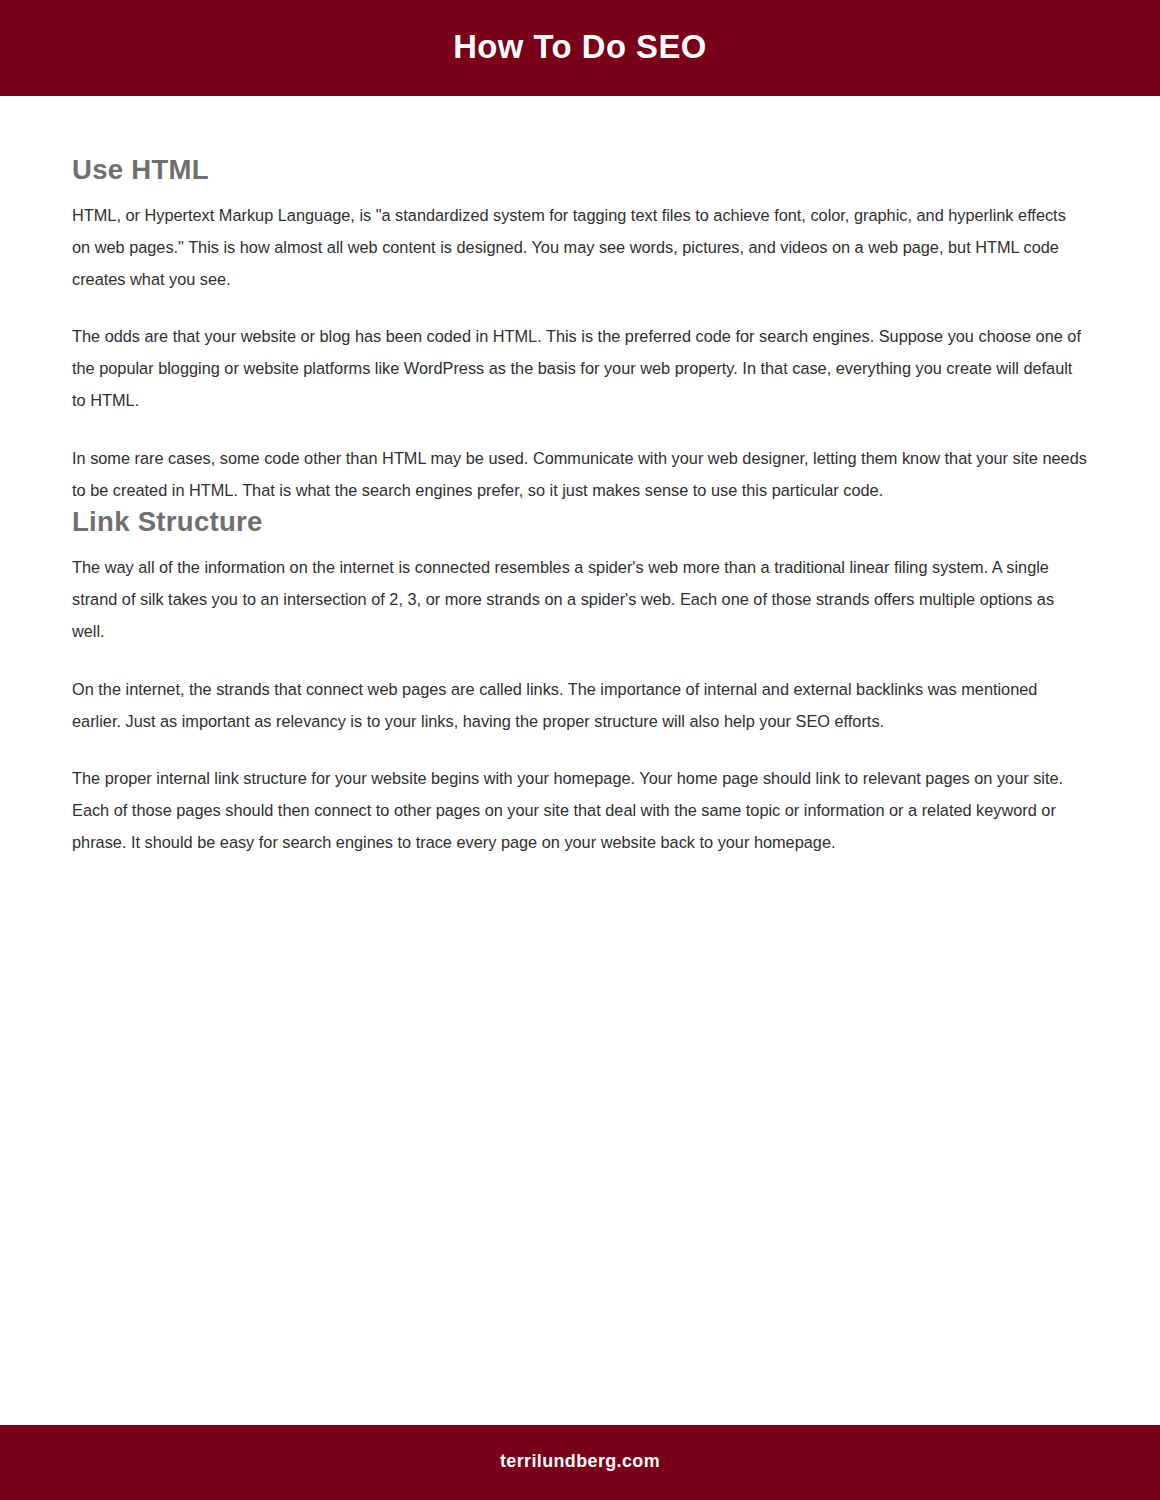How To Do SEO
Use HTML
HTML, or Hypertext Markup Language, is "a standardized system for tagging text files to achieve font, color, graphic, and hyperlink effects on web pages." This is how almost all web content is designed. You may see words, pictures, and videos on a web page, but HTML code creates what you see.
The odds are that your website or blog has been coded in HTML. This is the preferred code for search engines. Suppose you choose one of the popular blogging or website platforms like WordPress as the basis for your web property. In that case, everything you create will default to HTML.
In some rare cases, some code other than HTML may be used. Communicate with your web designer, letting them know that your site needs to be created in HTML. That is what the search engines prefer, so it just makes sense to use this particular code.
Link Structure
The way all of the information on the internet is connected resembles a spider's web more than a traditional linear filing system. A single strand of silk takes you to an intersection of 2, 3, or more strands on a spider's web. Each one of those strands offers multiple options as well.
On the internet, the strands that connect web pages are called links. The importance of internal and external backlinks was mentioned earlier. Just as important as relevancy is to your links, having the proper structure will also help your SEO efforts.
The proper internal link structure for your website begins with your homepage. Your home page should link to relevant pages on your site. Each of those pages should then connect to other pages on your site that deal with the same topic or information or a related keyword or phrase. It should be easy for search engines to trace every page on your website back to your homepage.
terrilundberg.com